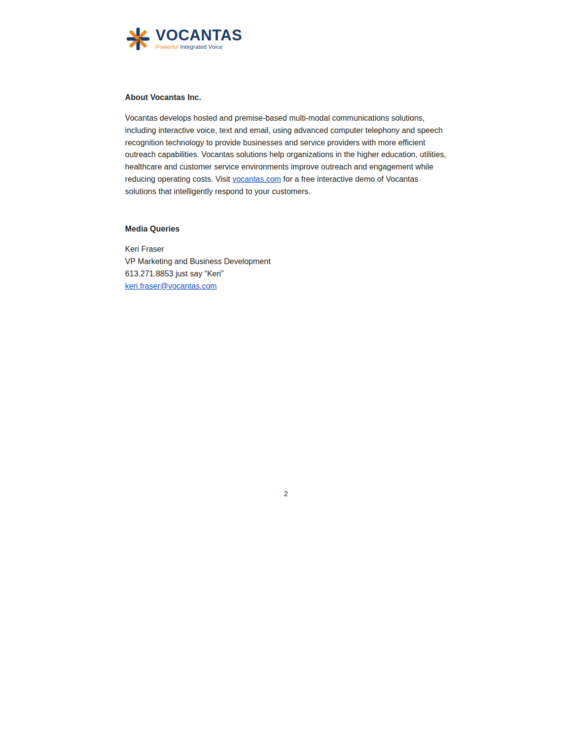VOCANTAS
Powerful Integrated Voice
About Vocantas Inc.
Vocantas develops hosted and premise-based multi-modal communications solutions, including interactive voice, text and email, using advanced computer telephony and speech recognition technology to provide businesses and service providers with more efficient outreach capabilities. Vocantas solutions help organizations in the higher education, utilities, healthcare and customer service environments improve outreach and engagement while reducing operating costs. Visit vocantas.com for a free interactive demo of Vocantas solutions that intelligently respond to your customers.
Media Queries
Keri Fraser
VP Marketing and Business Development
613.271.8853 just say “Keri”
keri.fraser@vocantas.com
2